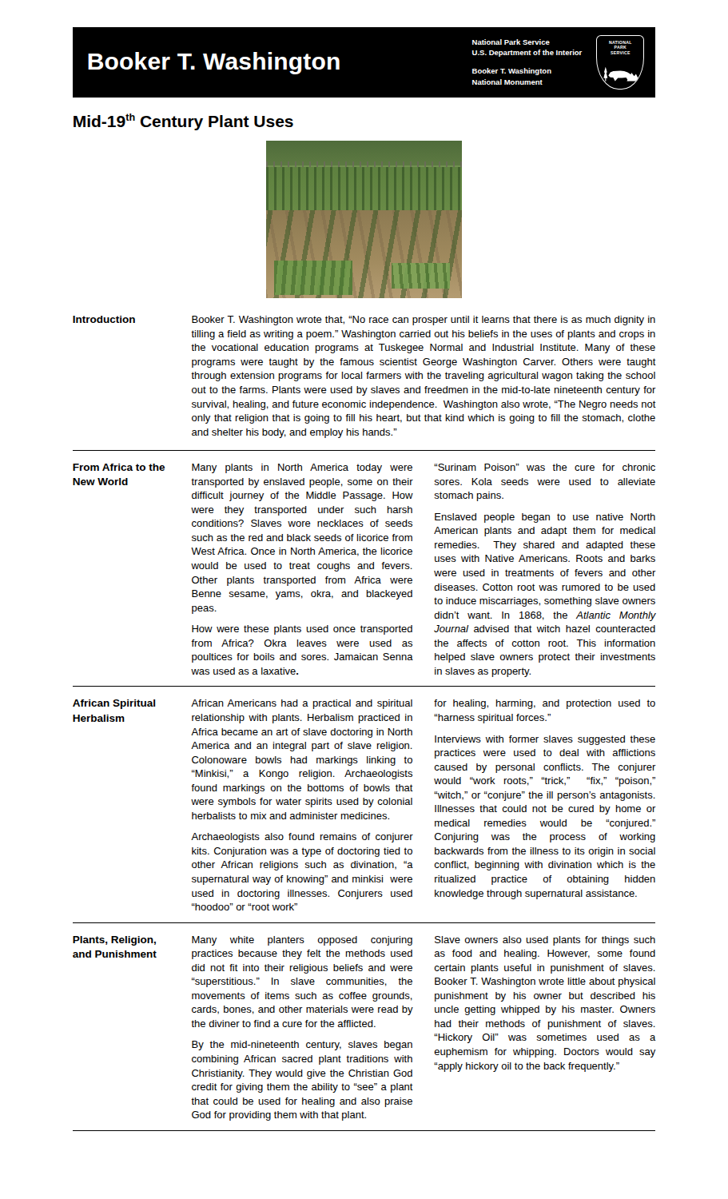Booker T. Washington
National Park Service
U.S. Department of the Interior
Booker T. Washington
National Monument
NATIONAL
PARK
SERVICE
Mid-19th Century Plant Uses
Introduction
Booker T. Washington wrote that, “No race can prosper until it learns that there is as much dignity in tilling a field as writing a poem.” Washington carried out his beliefs in the uses of plants and crops in the vocational education programs at Tuskegee Normal and Industrial Institute. Many of these programs were taught by the famous scientist George Washington Carver. Others were taught through extension programs for local farmers with the traveling agricultural wagon taking the school out to the farms. Plants were used by slaves and freedmen in the mid-to-late nineteenth century for survival, healing, and future economic independence. Washington also wrote, “The Negro needs not only that religion that is going to fill his heart, but that kind which is going to fill the stomach, clothe and shelter his body, and employ his hands.”
From Africa to the
New World
Many plants in North America today were transported by enslaved people, some on their difficult journey of the Middle Passage. How were they transported under such harsh conditions? Slaves wore necklaces of seeds such as the red and black seeds of licorice from West Africa. Once in North America, the licorice would be used to treat coughs and fevers. Other plants transported from Africa were Benne sesame, yams, okra, and blackeyed peas.
How were these plants used once transported from Africa? Okra leaves were used as poultices for boils and sores. Jamaican Senna was used as a laxative.
“Surinam Poison” was the cure for chronic sores. Kola seeds were used to alleviate stomach pains.
Enslaved people began to use native North American plants and adapt them for medical remedies. They shared and adapted these uses with Native Americans. Roots and barks were used in treatments of fevers and other diseases. Cotton root was rumored to be used to induce miscarriages, something slave owners didn’t want. In 1868, the Atlantic Monthly Journal advised that witch hazel counteracted the affects of cotton root. This information helped slave owners protect their investments in slaves as property.
African Spiritual
Herbalism
African Americans had a practical and spiritual relationship with plants. Herbalism practiced in Africa became an art of slave doctoring in North America and an integral part of slave religion. Colonoware bowls had markings linking to “Minkisi,” a Kongo religion. Archaeologists found markings on the bottoms of bowls that were symbols for water spirits used by colonial herbalists to mix and administer medicines.
Archaeologists also found remains of conjurer kits. Conjuration was a type of doctoring tied to other African religions such as divination, “a supernatural way of knowing” and minkisi were used in doctoring illnesses. Conjurers used “hoodoo” or “root work”
for healing, harming, and protection used to “harness spiritual forces.”
Interviews with former slaves suggested these practices were used to deal with afflictions caused by personal conflicts. The conjurer would “work roots,” “trick,” “fix,” “poison,” “witch,” or “conjure” the ill person’s antagonists. Illnesses that could not be cured by home or medical remedies would be “conjured.” Conjuring was the process of working backwards from the illness to its origin in social conflict, beginning with divination which is the ritualized practice of obtaining hidden knowledge through supernatural assistance.
Plants, Religion,
and Punishment
Many white planters opposed conjuring practices because they felt the methods used did not fit into their religious beliefs and were “superstitious.” In slave communities, the movements of items such as coffee grounds, cards, bones, and other materials were read by the diviner to find a cure for the afflicted.
By the mid-nineteenth century, slaves began combining African sacred plant traditions with Christianity. They would give the Christian God credit for giving them the ability to “see” a plant that could be used for healing and also praise God for providing them with that plant.
Slave owners also used plants for things such as food and healing. However, some found certain plants useful in punishment of slaves. Booker T. Washington wrote little about physical punishment by his owner but described his uncle getting whipped by his master. Owners had their methods of punishment of slaves. “Hickory Oil” was sometimes used as a euphemism for whipping. Doctors would say “apply hickory oil to the back frequently.”